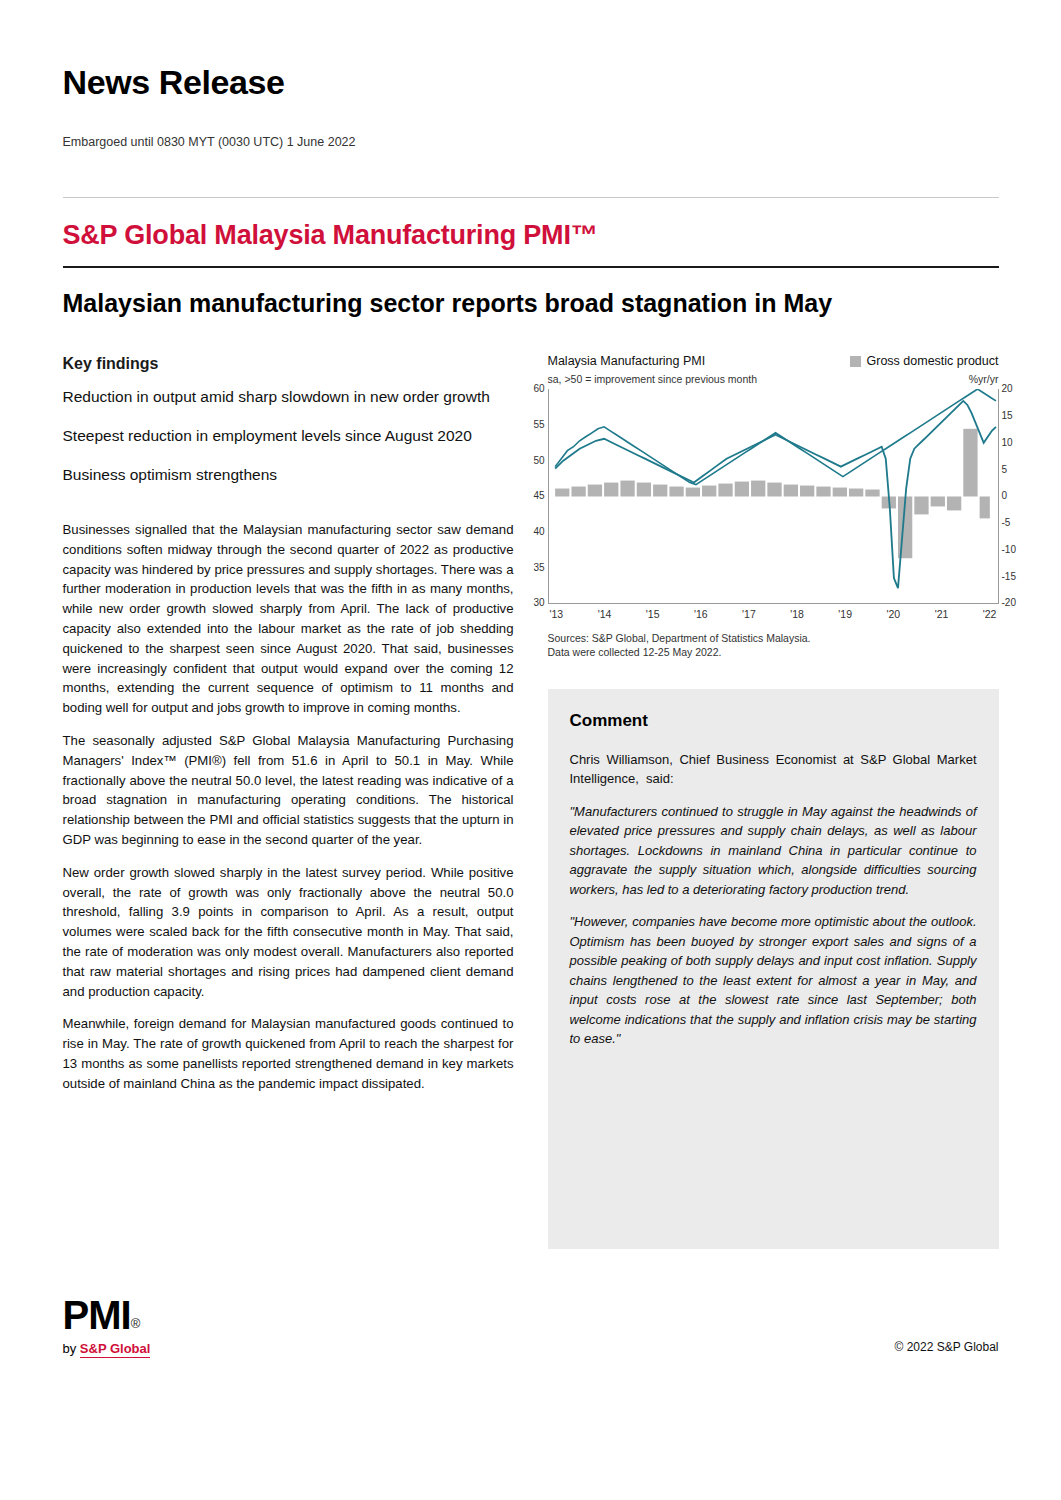News Release
Embargoed until 0830 MYT (0030 UTC) 1 June 2022
S&P Global Malaysia Manufacturing PMI™
Malaysian manufacturing sector reports broad stagnation in May
Key findings
Reduction in output amid sharp slowdown in new order growth
Steepest reduction in employment levels since August 2020
Business optimism strengthens
Businesses signalled that the Malaysian manufacturing sector saw demand conditions soften midway through the second quarter of 2022 as productive capacity was hindered by price pressures and supply shortages. There was a further moderation in production levels that was the fifth in as many months, while new order growth slowed sharply from April. The lack of productive capacity also extended into the labour market as the rate of job shedding quickened to the sharpest seen since August 2020. That said, businesses were increasingly confident that output would expand over the coming 12 months, extending the current sequence of optimism to 11 months and boding well for output and jobs growth to improve in coming months.
The seasonally adjusted S&P Global Malaysia Manufacturing Purchasing Managers' Index™ (PMI®) fell from 51.6 in April to 50.1 in May. While fractionally above the neutral 50.0 level, the latest reading was indicative of a broad stagnation in manufacturing operating conditions. The historical relationship between the PMI and official statistics suggests that the upturn in GDP was beginning to ease in the second quarter of the year.
New order growth slowed sharply in the latest survey period. While positive overall, the rate of growth was only fractionally above the neutral 50.0 threshold, falling 3.9 points in comparison to April. As a result, output volumes were scaled back for the fifth consecutive month in May. That said, the rate of moderation was only modest overall. Manufacturers also reported that raw material shortages and rising prices had dampened client demand and production capacity.
Meanwhile, foreign demand for Malaysian manufactured goods continued to rise in May. The rate of growth quickened from April to reach the sharpest for 13 months as some panellists reported strengthened demand in key markets outside of mainland China as the pandemic impact dissipated.
Malaysia Manufacturing PMI
Gross domestic product
sa, >50 = improvement since previous month %yr/yr
60 55 50 45 40 35 30
20 15 10 5 0 -5 -10 -15 -20
'13'14'15'16'17'18'19'20'21'22
Sources: S&P Global, Department of Statistics Malaysia.
Data were collected 12-25 May 2022.
Comment
Chris Williamson, Chief Business Economist at S&P Global Market Intelligence, said:
"Manufacturers continued to struggle in May against the headwinds of elevated price pressures and supply chain delays, as well as labour shortages. Lockdowns in mainland China in particular continue to aggravate the supply situation which, alongside difficulties sourcing workers, has led to a deteriorating factory production trend.
"However, companies have become more optimistic about the outlook. Optimism has been buoyed by stronger export sales and signs of a possible peaking of both supply delays and input cost inflation. Supply chains lengthened to the least extent for almost a year in May, and input costs rose at the slowest rate since last September; both welcome indications that the supply and inflation crisis may be starting to ease."
PMI®
by S&P Global
© 2022 S&P Global